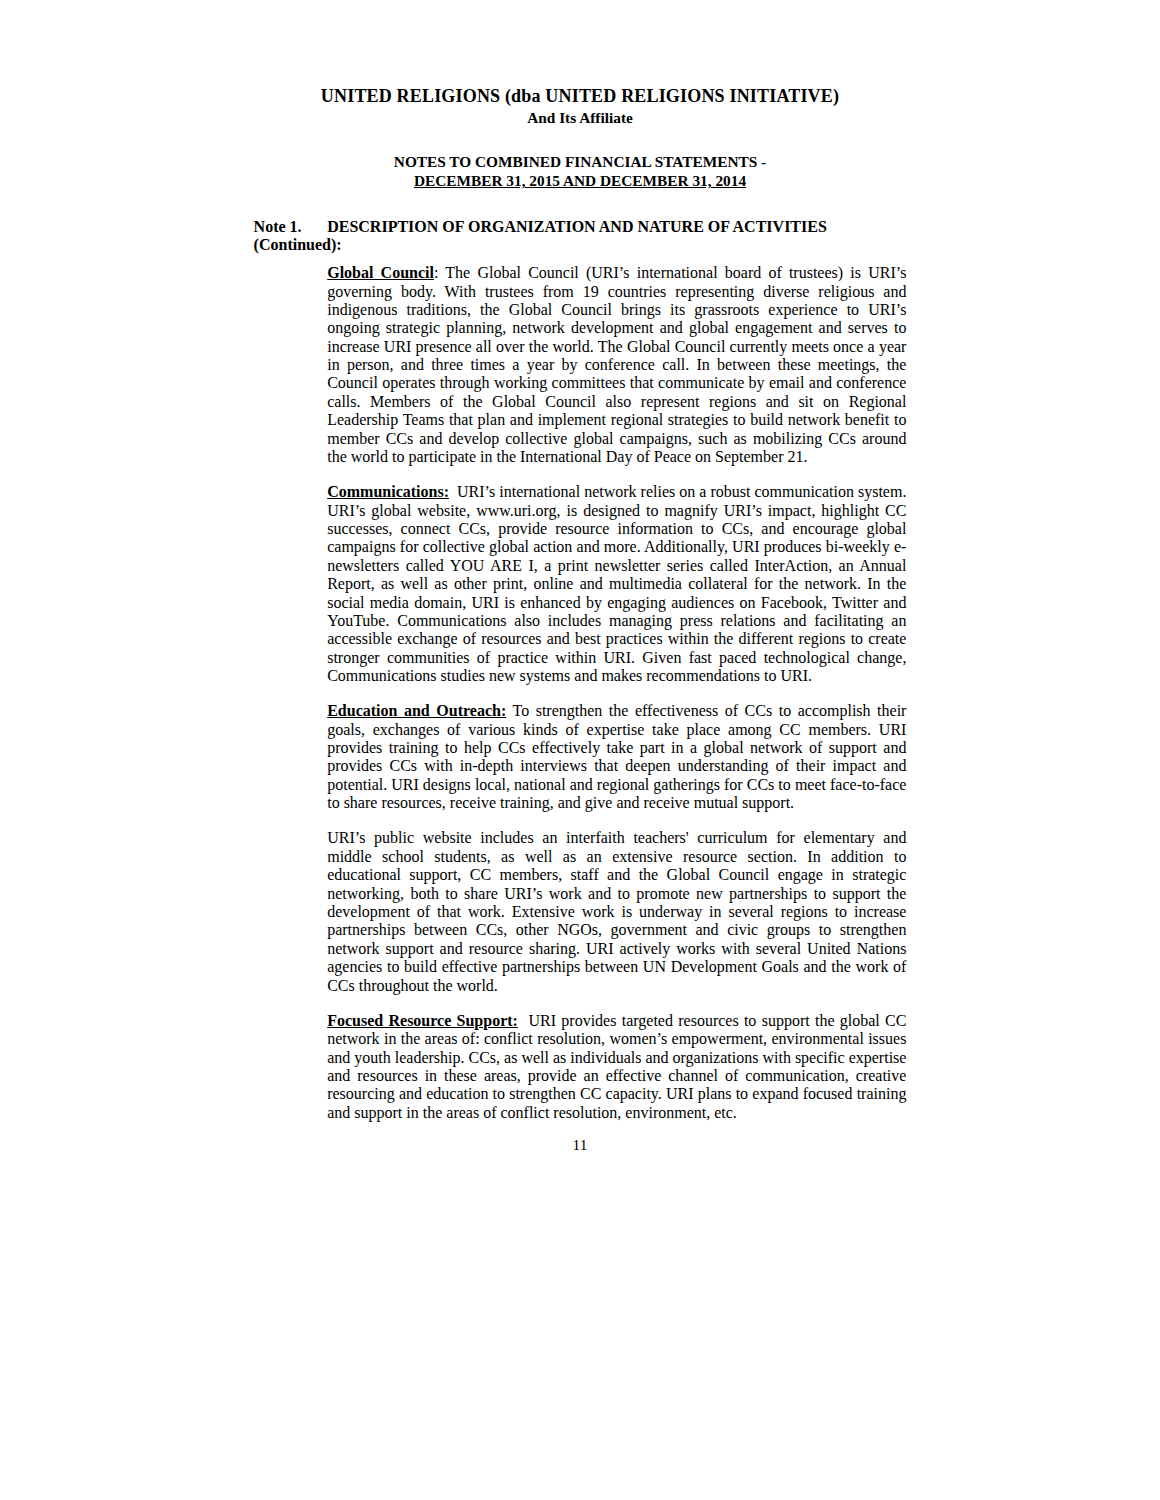UNITED RELIGIONS (dba UNITED RELIGIONS INITIATIVE)
And Its Affiliate
NOTES TO COMBINED FINANCIAL STATEMENTS -
DECEMBER 31, 2015 AND DECEMBER 31, 2014
Note 1. DESCRIPTION OF ORGANIZATION AND NATURE OF ACTIVITIES (Continued):
Global Council: The Global Council (URI’s international board of trustees) is URI’s governing body. With trustees from 19 countries representing diverse religious and indigenous traditions, the Global Council brings its grassroots experience to URI’s ongoing strategic planning, network development and global engagement and serves to increase URI presence all over the world. The Global Council currently meets once a year in person, and three times a year by conference call. In between these meetings, the Council operates through working committees that communicate by email and conference calls. Members of the Global Council also represent regions and sit on Regional Leadership Teams that plan and implement regional strategies to build network benefit to member CCs and develop collective global campaigns, such as mobilizing CCs around the world to participate in the International Day of Peace on September 21.
Communications: URI’s international network relies on a robust communication system. URI’s global website, www.uri.org, is designed to magnify URI’s impact, highlight CC successes, connect CCs, provide resource information to CCs, and encourage global campaigns for collective global action and more. Additionally, URI produces bi-weekly e-newsletters called YOU ARE I, a print newsletter series called InterAction, an Annual Report, as well as other print, online and multimedia collateral for the network. In the social media domain, URI is enhanced by engaging audiences on Facebook, Twitter and YouTube. Communications also includes managing press relations and facilitating an accessible exchange of resources and best practices within the different regions to create stronger communities of practice within URI. Given fast paced technological change, Communications studies new systems and makes recommendations to URI.
Education and Outreach: To strengthen the effectiveness of CCs to accomplish their goals, exchanges of various kinds of expertise take place among CC members. URI provides training to help CCs effectively take part in a global network of support and provides CCs with in-depth interviews that deepen understanding of their impact and potential. URI designs local, national and regional gatherings for CCs to meet face-to-face to share resources, receive training, and give and receive mutual support.
URI’s public website includes an interfaith teachers' curriculum for elementary and middle school students, as well as an extensive resource section. In addition to educational support, CC members, staff and the Global Council engage in strategic networking, both to share URI’s work and to promote new partnerships to support the development of that work. Extensive work is underway in several regions to increase partnerships between CCs, other NGOs, government and civic groups to strengthen network support and resource sharing. URI actively works with several United Nations agencies to build effective partnerships between UN Development Goals and the work of CCs throughout the world.
Focused Resource Support: URI provides targeted resources to support the global CC network in the areas of: conflict resolution, women’s empowerment, environmental issues and youth leadership. CCs, as well as individuals and organizations with specific expertise and resources in these areas, provide an effective channel of communication, creative resourcing and education to strengthen CC capacity. URI plans to expand focused training and support in the areas of conflict resolution, environment, etc.
11